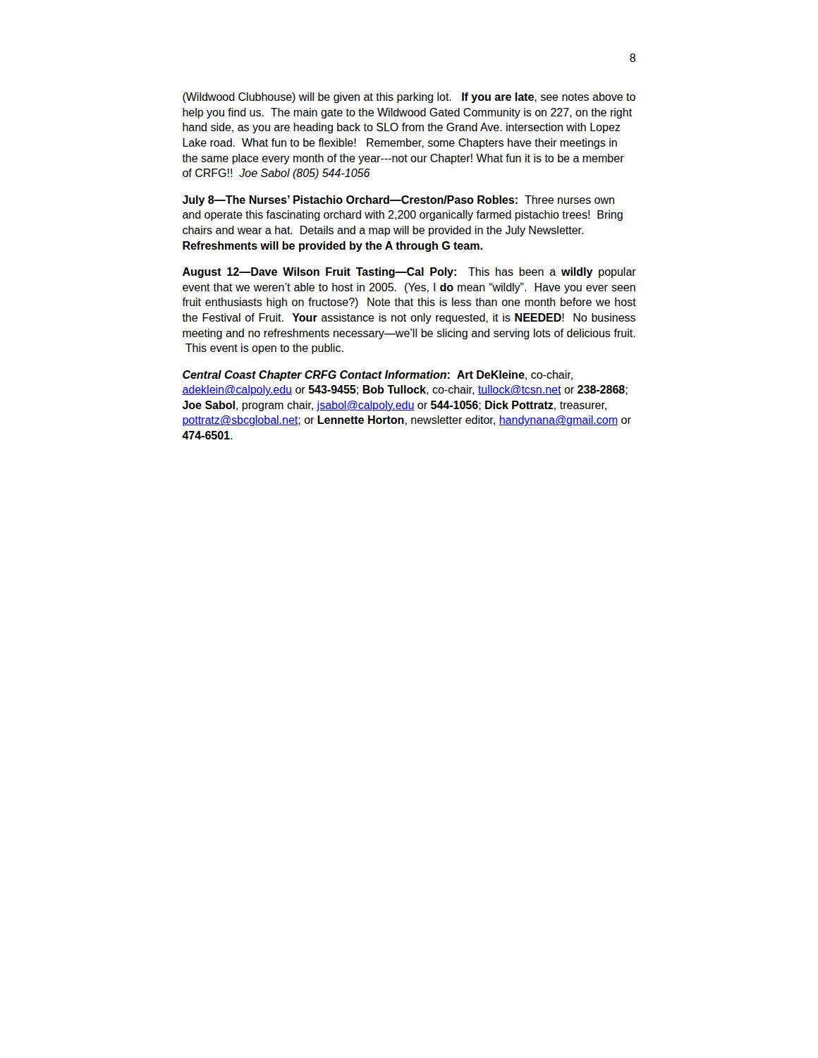8
(Wildwood Clubhouse) will be given at this parking lot. If you are late, see notes above to help you find us. The main gate to the Wildwood Gated Community is on 227, on the right hand side, as you are heading back to SLO from the Grand Ave. intersection with Lopez Lake road. What fun to be flexible! Remember, some Chapters have their meetings in the same place every month of the year---not our Chapter! What fun it is to be a member of CRFG!! Joe Sabol (805) 544-1056
July 8—The Nurses’ Pistachio Orchard—Creston/Paso Robles: Three nurses own and operate this fascinating orchard with 2,200 organically farmed pistachio trees! Bring chairs and wear a hat. Details and a map will be provided in the July Newsletter. Refreshments will be provided by the A through G team.
August 12—Dave Wilson Fruit Tasting—Cal Poly: This has been a wildly popular event that we weren’t able to host in 2005. (Yes, I do mean “wildly”. Have you ever seen fruit enthusiasts high on fructose?) Note that this is less than one month before we host the Festival of Fruit. Your assistance is not only requested, it is NEEDED! No business meeting and no refreshments necessary—we’ll be slicing and serving lots of delicious fruit. This event is open to the public.
Central Coast Chapter CRFG Contact Information: Art DeKleine, co-chair, adeklein@calpoly.edu or 543-9455; Bob Tullock, co-chair, tullock@tcsn.net or 238-2868; Joe Sabol, program chair, jsabol@calpoly.edu or 544-1056; Dick Pottratz, treasurer, pottratz@sbcglobal.net; or Lennette Horton, newsletter editor, handynana@gmail.com or 474-6501.